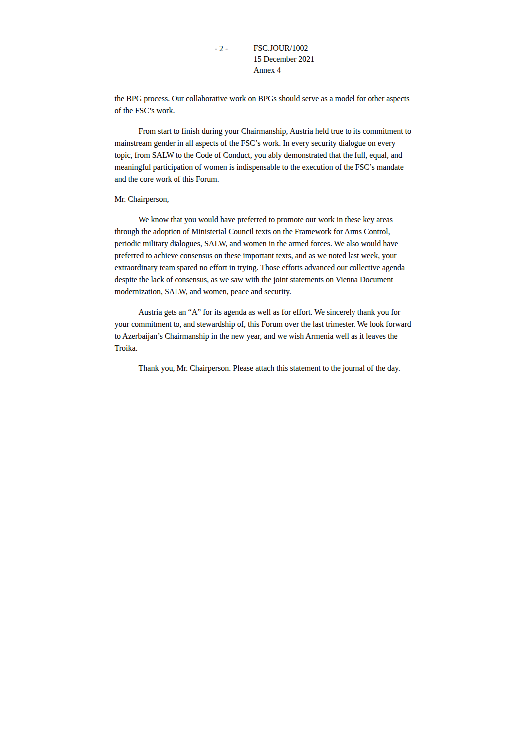- 2 -
FSC.JOUR/1002
15 December 2021
Annex 4
the BPG process. Our collaborative work on BPGs should serve as a model for other aspects of the FSC’s work.
From start to finish during your Chairmanship, Austria held true to its commitment to mainstream gender in all aspects of the FSC’s work. In every security dialogue on every topic, from SALW to the Code of Conduct, you ably demonstrated that the full, equal, and meaningful participation of women is indispensable to the execution of the FSC’s mandate and the core work of this Forum.
Mr. Chairperson,
We know that you would have preferred to promote our work in these key areas through the adoption of Ministerial Council texts on the Framework for Arms Control, periodic military dialogues, SALW, and women in the armed forces. We also would have preferred to achieve consensus on these important texts, and as we noted last week, your extraordinary team spared no effort in trying. Those efforts advanced our collective agenda despite the lack of consensus, as we saw with the joint statements on Vienna Document modernization, SALW, and women, peace and security.
Austria gets an “A” for its agenda as well as for effort. We sincerely thank you for your commitment to, and stewardship of, this Forum over the last trimester. We look forward to Azerbaijan’s Chairmanship in the new year, and we wish Armenia well as it leaves the Troika.
Thank you, Mr. Chairperson. Please attach this statement to the journal of the day.